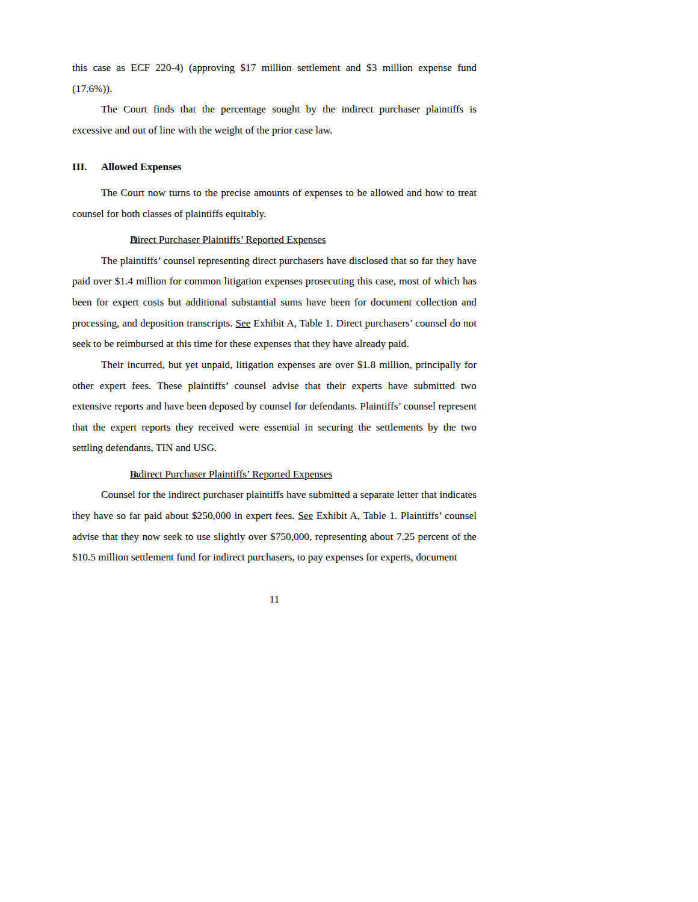this case as ECF 220-4) (approving $17 million settlement and $3 million expense fund (17.6%)).
The Court finds that the percentage sought by the indirect purchaser plaintiffs is excessive and out of line with the weight of the prior case law.
III. Allowed Expenses
The Court now turns to the precise amounts of expenses to be allowed and how to treat counsel for both classes of plaintiffs equitably.
A. Direct Purchaser Plaintiffs’ Reported Expenses
The plaintiffs’ counsel representing direct purchasers have disclosed that so far they have paid over $1.4 million for common litigation expenses prosecuting this case, most of which has been for expert costs but additional substantial sums have been for document collection and processing, and deposition transcripts. See Exhibit A, Table 1. Direct purchasers’ counsel do not seek to be reimbursed at this time for these expenses that they have already paid.
Their incurred, but yet unpaid, litigation expenses are over $1.8 million, principally for other expert fees. These plaintiffs’ counsel advise that their experts have submitted two extensive reports and have been deposed by counsel for defendants. Plaintiffs’ counsel represent that the expert reports they received were essential in securing the settlements by the two settling defendants, TIN and USG.
B. Indirect Purchaser Plaintiffs’ Reported Expenses
Counsel for the indirect purchaser plaintiffs have submitted a separate letter that indicates they have so far paid about $250,000 in expert fees. See Exhibit A, Table 1. Plaintiffs’ counsel advise that they now seek to use slightly over $750,000, representing about 7.25 percent of the $10.5 million settlement fund for indirect purchasers, to pay expenses for experts, document
11